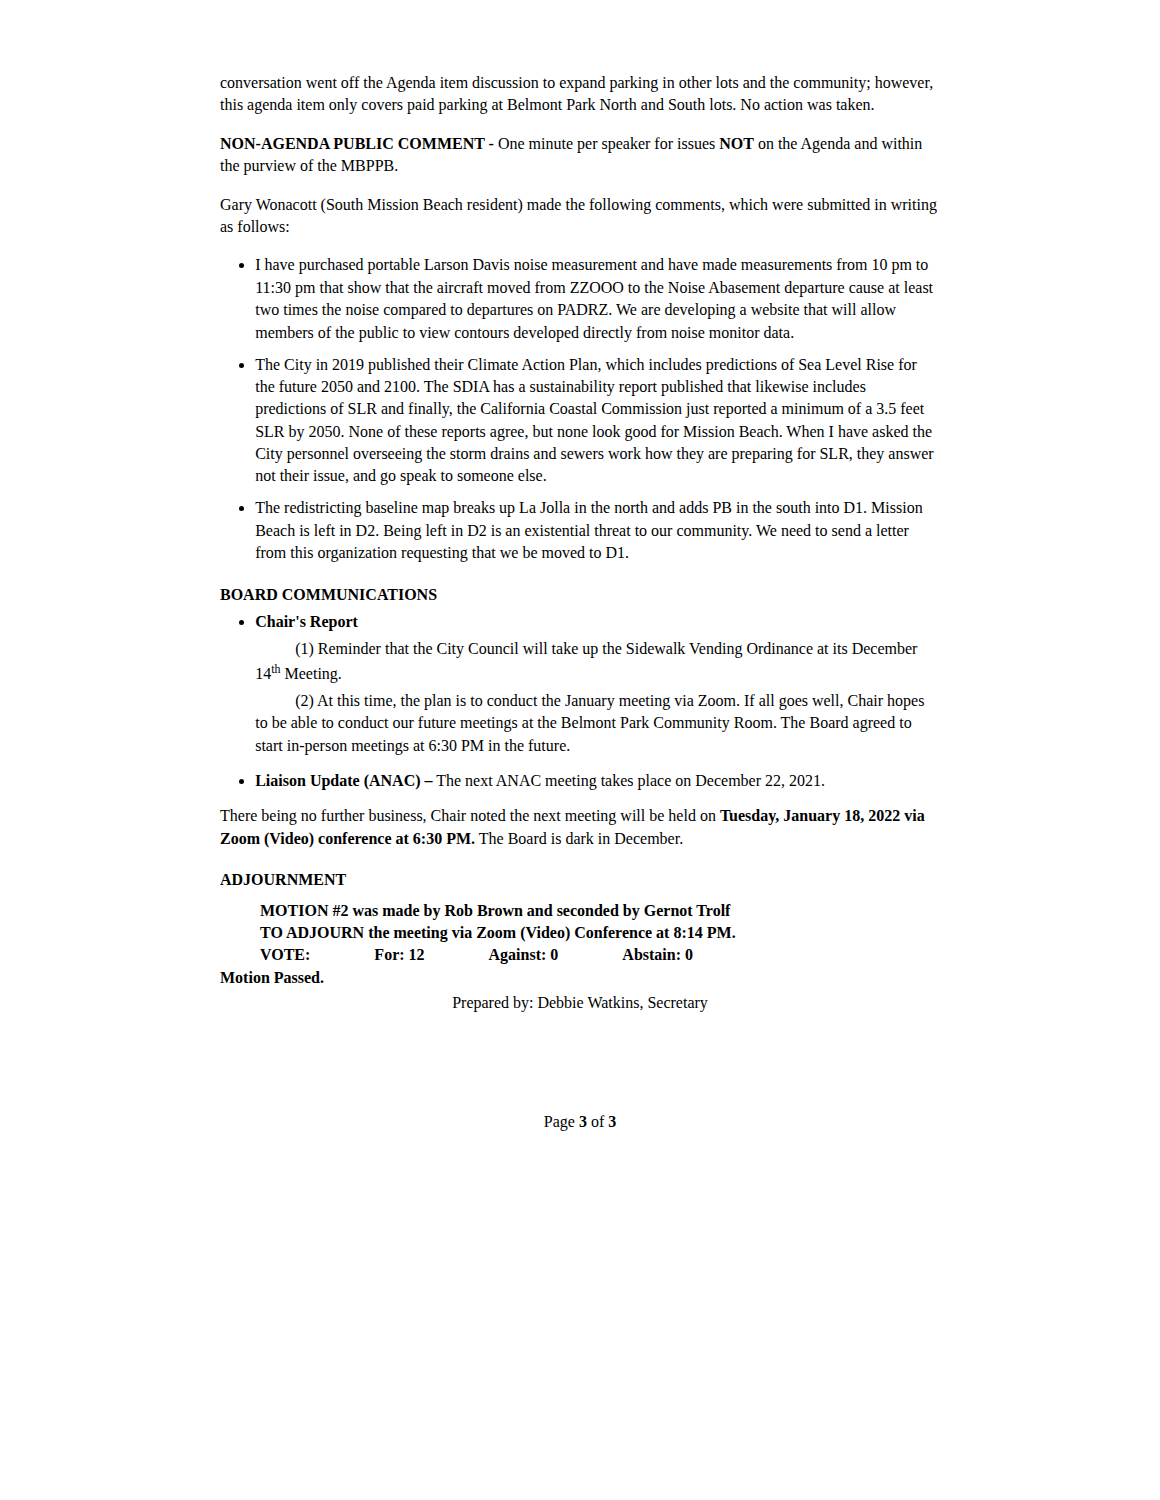conversation went off the Agenda item discussion to expand parking in other lots and the community; however, this agenda item only covers paid parking at Belmont Park North and South lots. No action was taken.
NON-AGENDA PUBLIC COMMENT - One minute per speaker for issues NOT on the Agenda and within the purview of the MBPPB.
Gary Wonacott (South Mission Beach resident) made the following comments, which were submitted in writing as follows:
I have purchased portable Larson Davis noise measurement and have made measurements from 10 pm to 11:30 pm that show that the aircraft moved from ZZOOO to the Noise Abasement departure cause at least two times the noise compared to departures on PADRZ. We are developing a website that will allow members of the public to view contours developed directly from noise monitor data.
The City in 2019 published their Climate Action Plan, which includes predictions of Sea Level Rise for the future 2050 and 2100. The SDIA has a sustainability report published that likewise includes predictions of SLR and finally, the California Coastal Commission just reported a minimum of a 3.5 feet SLR by 2050. None of these reports agree, but none look good for Mission Beach. When I have asked the City personnel overseeing the storm drains and sewers work how they are preparing for SLR, they answer not their issue, and go speak to someone else.
The redistricting baseline map breaks up La Jolla in the north and adds PB in the south into D1. Mission Beach is left in D2. Being left in D2 is an existential threat to our community. We need to send a letter from this organization requesting that we be moved to D1.
BOARD COMMUNICATIONS
Chair's Report
(1) Reminder that the City Council will take up the Sidewalk Vending Ordinance at its December 14th Meeting. (2) At this time, the plan is to conduct the January meeting via Zoom. If all goes well, Chair hopes to be able to conduct our future meetings at the Belmont Park Community Room. The Board agreed to start in-person meetings at 6:30 PM in the future.
Liaison Update (ANAC) – The next ANAC meeting takes place on December 22, 2021.
There being no further business, Chair noted the next meeting will be held on Tuesday, January 18, 2022 via Zoom (Video) conference at 6:30 PM. The Board is dark in December.
ADJOURNMENT
MOTION #2 was made by Rob Brown and seconded by Gernot Trolf
TO ADJOURN the meeting via Zoom (Video) Conference at 8:14 PM.
VOTE: For: 12 Against: 0 Abstain: 0
Motion Passed.
Prepared by: Debbie Watkins, Secretary
Page 3 of 3